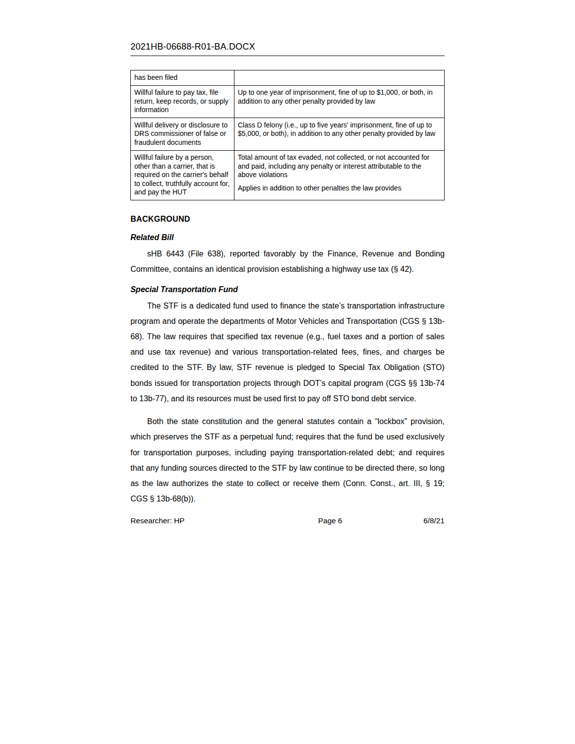2021HB-06688-R01-BA.DOCX
| has been filed | |
| Willful failure to pay tax, file return, keep records, or supply information | Up to one year of imprisonment, fine of up to $1,000, or both, in addition to any other penalty provided by law |
| Willful delivery or disclosure to DRS commissioner of false or fraudulent documents | Class D felony (i.e., up to five years' imprisonment, fine of up to $5,000, or both), in addition to any other penalty provided by law |
| Willful failure by a person, other than a carrier, that is required on the carrier's behalf to collect, truthfully account for, and pay the HUT | Total amount of tax evaded, not collected, or not accounted for and paid, including any penalty or interest attributable to the above violations Applies in addition to other penalties the law provides |
BACKGROUND
Related Bill
sHB 6443 (File 638), reported favorably by the Finance, Revenue and Bonding Committee, contains an identical provision establishing a highway use tax (§ 42).
Special Transportation Fund
The STF is a dedicated fund used to finance the state’s transportation infrastructure program and operate the departments of Motor Vehicles and Transportation (CGS § 13b-68). The law requires that specified tax revenue (e.g., fuel taxes and a portion of sales and use tax revenue) and various transportation-related fees, fines, and charges be credited to the STF. By law, STF revenue is pledged to Special Tax Obligation (STO) bonds issued for transportation projects through DOT’s capital program (CGS §§ 13b-74 to 13b-77), and its resources must be used first to pay off STO bond debt service.
Both the state constitution and the general statutes contain a “lockbox” provision, which preserves the STF as a perpetual fund; requires that the fund be used exclusively for transportation purposes, including paying transportation-related debt; and requires that any funding sources directed to the STF by law continue to be directed there, so long as the law authorizes the state to collect or receive them (Conn. Const., art. III, § 19; CGS § 13b-68(b)).
Researcher: HP
Page 6
6/8/21